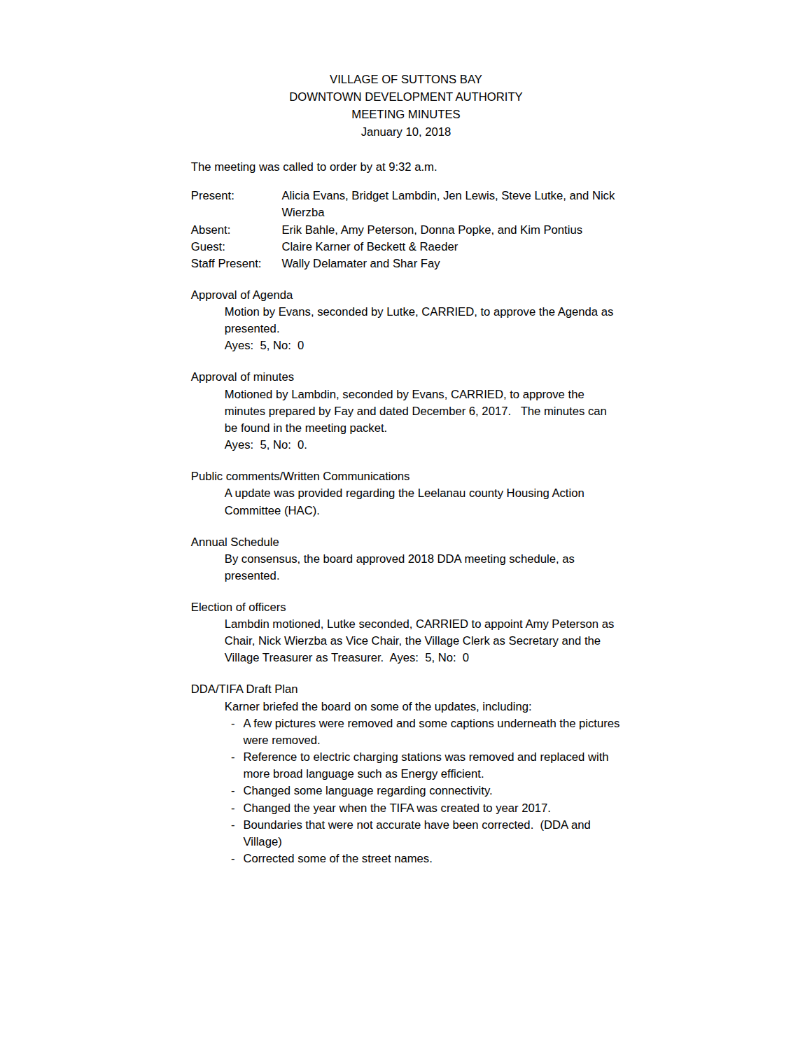VILLAGE OF SUTTONS BAY
DOWNTOWN DEVELOPMENT AUTHORITY
MEETING MINUTES
January 10, 2018
The meeting was called to order by at 9:32 a.m.
Present:
Alicia Evans, Bridget Lambdin, Jen Lewis, Steve Lutke, and Nick Wierzba
Absent:
Erik Bahle, Amy Peterson, Donna Popke, and Kim Pontius
Guest:
Claire Karner of Beckett & Raeder
Staff Present:
Wally Delamater and Shar Fay
Approval of Agenda
Motion by Evans, seconded by Lutke, CARRIED, to approve the Agenda as presented.
Ayes: 5, No: 0
Approval of minutes
Motioned by Lambdin, seconded by Evans, CARRIED, to approve the minutes prepared by Fay and dated December 6, 2017. The minutes can be found in the meeting packet.
Ayes: 5, No: 0.
Public comments/Written Communications
A update was provided regarding the Leelanau county Housing Action Committee (HAC).
Annual Schedule
By consensus, the board approved 2018 DDA meeting schedule, as presented.
Election of officers
Lambdin motioned, Lutke seconded, CARRIED to appoint Amy Peterson as Chair, Nick Wierzba as Vice Chair, the Village Clerk as Secretary and the Village Treasurer as Treasurer. Ayes: 5, No: 0
DDA/TIFA Draft Plan
Karner briefed the board on some of the updates, including:
A few pictures were removed and some captions underneath the pictures were removed.
Reference to electric charging stations was removed and replaced with more broad language such as Energy efficient.
Changed some language regarding connectivity.
Changed the year when the TIFA was created to year 2017.
Boundaries that were not accurate have been corrected. (DDA and Village)
Corrected some of the street names.